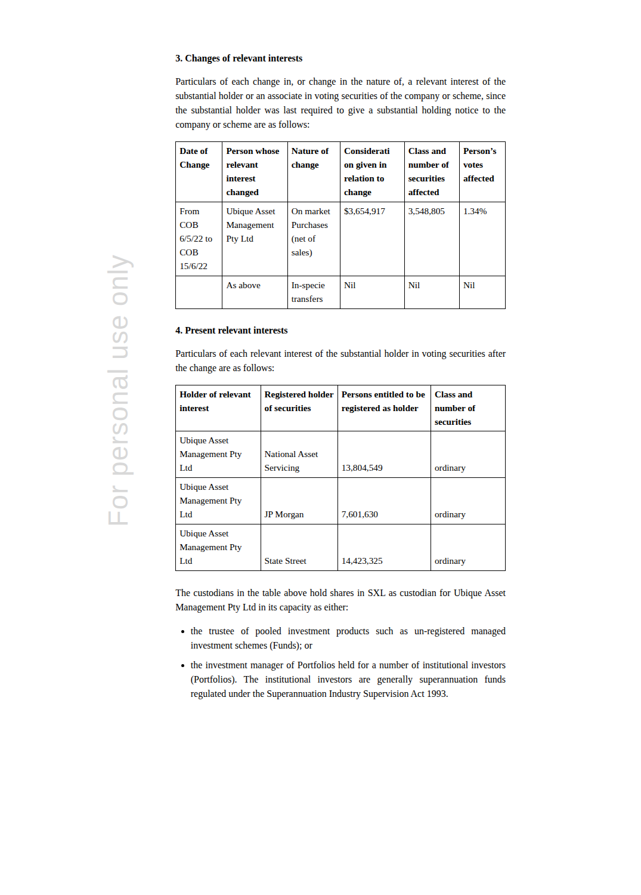For personal use only
3. Changes of relevant interests
Particulars of each change in, or change in the nature of, a relevant interest of the substantial holder or an associate in voting securities of the company or scheme, since the substantial holder was last required to give a substantial holding notice to the company or scheme are as follows:
| Date of Change | Person whose relevant interest changed | Nature of change | Considerati on given in relation to change | Class and number of securities affected | Person’s votes affected |
| --- | --- | --- | --- | --- | --- |
| From COB 6/5/22 to COB 15/6/22 | Ubique Asset Management Pty Ltd | On market Purchases (net of sales) | $3,654,917 | 3,548,805 | 1.34% |
| | As above | In-specie transfers | Nil | Nil | Nil |
4. Present relevant interests
Particulars of each relevant interest of the substantial holder in voting securities after the change are as follows:
| Holder of relevant interest | Registered holder of securities | Persons entitled to be registered as holder | Class and number of securities |
| --- | --- | --- | --- |
| Ubique Asset Management Pty Ltd | National Asset Servicing | 13,804,549 | ordinary |
| Ubique Asset Management Pty Ltd | JP Morgan | 7,601,630 | ordinary |
| Ubique Asset Management Pty Ltd | State Street | 14,423,325 | ordinary |
The custodians in the table above hold shares in SXL as custodian for Ubique Asset Management Pty Ltd in its capacity as either:
the trustee of pooled investment products such as un-registered managed investment schemes (Funds); or
the investment manager of Portfolios held for a number of institutional investors (Portfolios). The institutional investors are generally superannuation funds regulated under the Superannuation Industry Supervision Act 1993.